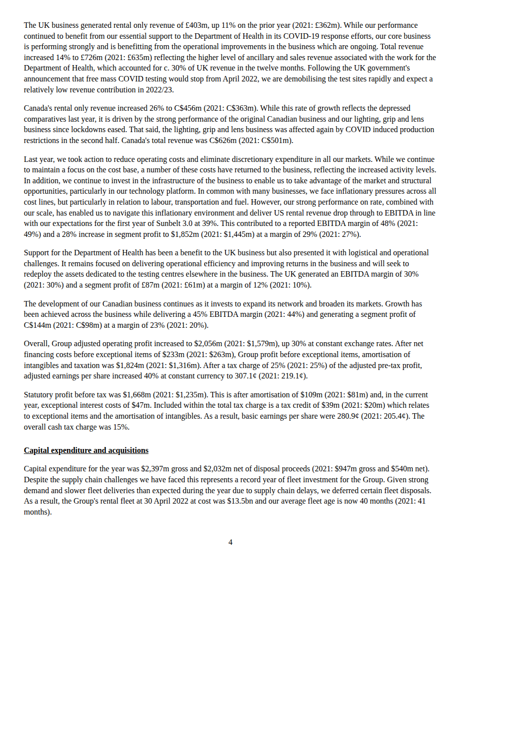The UK business generated rental only revenue of £403m, up 11% on the prior year (2021: £362m). While our performance continued to benefit from our essential support to the Department of Health in its COVID-19 response efforts, our core business is performing strongly and is benefitting from the operational improvements in the business which are ongoing. Total revenue increased 14% to £726m (2021: £635m) reflecting the higher level of ancillary and sales revenue associated with the work for the Department of Health, which accounted for c. 30% of UK revenue in the twelve months. Following the UK government's announcement that free mass COVID testing would stop from April 2022, we are demobilising the test sites rapidly and expect a relatively low revenue contribution in 2022/23.
Canada's rental only revenue increased 26% to C$456m (2021: C$363m). While this rate of growth reflects the depressed comparatives last year, it is driven by the strong performance of the original Canadian business and our lighting, grip and lens business since lockdowns eased. That said, the lighting, grip and lens business was affected again by COVID induced production restrictions in the second half. Canada's total revenue was C$626m (2021: C$501m).
Last year, we took action to reduce operating costs and eliminate discretionary expenditure in all our markets. While we continue to maintain a focus on the cost base, a number of these costs have returned to the business, reflecting the increased activity levels. In addition, we continue to invest in the infrastructure of the business to enable us to take advantage of the market and structural opportunities, particularly in our technology platform. In common with many businesses, we face inflationary pressures across all cost lines, but particularly in relation to labour, transportation and fuel. However, our strong performance on rate, combined with our scale, has enabled us to navigate this inflationary environment and deliver US rental revenue drop through to EBITDA in line with our expectations for the first year of Sunbelt 3.0 at 39%. This contributed to a reported EBITDA margin of 48% (2021: 49%) and a 28% increase in segment profit to $1,852m (2021: $1,445m) at a margin of 29% (2021: 27%).
Support for the Department of Health has been a benefit to the UK business but also presented it with logistical and operational challenges. It remains focused on delivering operational efficiency and improving returns in the business and will seek to redeploy the assets dedicated to the testing centres elsewhere in the business. The UK generated an EBITDA margin of 30% (2021: 30%) and a segment profit of £87m (2021: £61m) at a margin of 12% (2021: 10%).
The development of our Canadian business continues as it invests to expand its network and broaden its markets. Growth has been achieved across the business while delivering a 45% EBITDA margin (2021: 44%) and generating a segment profit of C$144m (2021: C$98m) at a margin of 23% (2021: 20%).
Overall, Group adjusted operating profit increased to $2,056m (2021: $1,579m), up 30% at constant exchange rates. After net financing costs before exceptional items of $233m (2021: $263m), Group profit before exceptional items, amortisation of intangibles and taxation was $1,824m (2021: $1,316m). After a tax charge of 25% (2021: 25%) of the adjusted pre-tax profit, adjusted earnings per share increased 40% at constant currency to 307.1¢ (2021: 219.1¢).
Statutory profit before tax was $1,668m (2021: $1,235m). This is after amortisation of $109m (2021: $81m) and, in the current year, exceptional interest costs of $47m. Included within the total tax charge is a tax credit of $39m (2021: $20m) which relates to exceptional items and the amortisation of intangibles. As a result, basic earnings per share were 280.9¢ (2021: 205.4¢). The overall cash tax charge was 15%.
Capital expenditure and acquisitions
Capital expenditure for the year was $2,397m gross and $2,032m net of disposal proceeds (2021: $947m gross and $540m net). Despite the supply chain challenges we have faced this represents a record year of fleet investment for the Group. Given strong demand and slower fleet deliveries than expected during the year due to supply chain delays, we deferred certain fleet disposals. As a result, the Group's rental fleet at 30 April 2022 at cost was $13.5bn and our average fleet age is now 40 months (2021: 41 months).
4